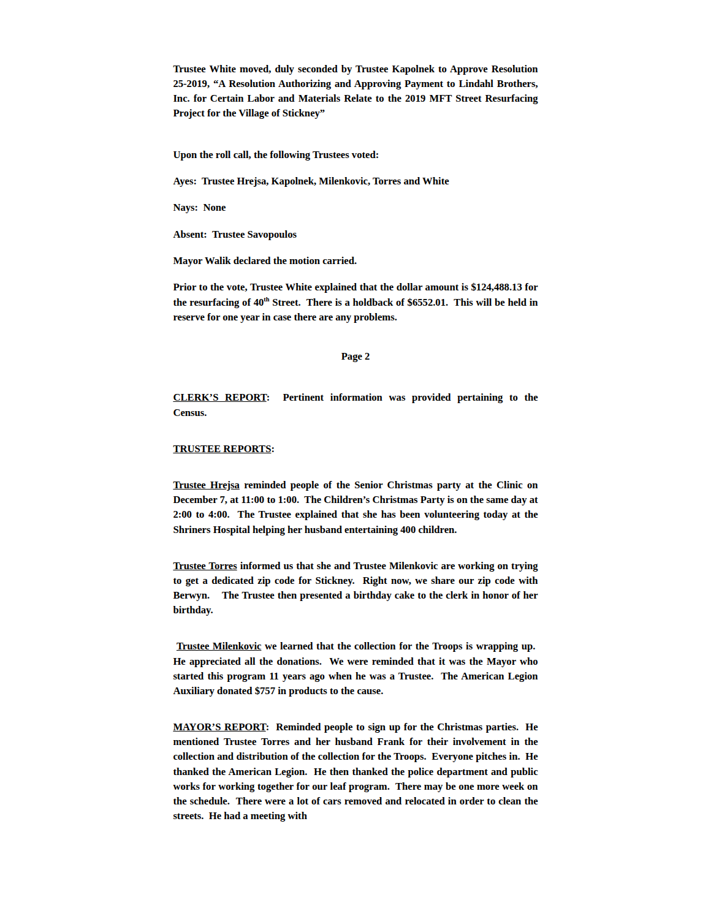Trustee White moved, duly seconded by Trustee Kapolnek to Approve Resolution 25-2019, “A Resolution Authorizing and Approving Payment to Lindahl Brothers, Inc. for Certain Labor and Materials Relate to the 2019 MFT Street Resurfacing Project for the Village of Stickney”
Upon the roll call, the following Trustees voted:
Ayes: Trustee Hrejsa, Kapolnek, Milenkovic, Torres and White
Nays: None
Absent: Trustee Savopoulos
Mayor Walik declared the motion carried.
Prior to the vote, Trustee White explained that the dollar amount is $124,488.13 for the resurfacing of 40th Street. There is a holdback of $6552.01. This will be held in reserve for one year in case there are any problems.
Page 2
CLERK’S REPORT: Pertinent information was provided pertaining to the Census.
TRUSTEE REPORTS:
Trustee Hrejsa reminded people of the Senior Christmas party at the Clinic on December 7, at 11:00 to 1:00. The Children’s Christmas Party is on the same day at 2:00 to 4:00. The Trustee explained that she has been volunteering today at the Shriners Hospital helping her husband entertaining 400 children.
Trustee Torres informed us that she and Trustee Milenkovic are working on trying to get a dedicated zip code for Stickney. Right now, we share our zip code with Berwyn. The Trustee then presented a birthday cake to the clerk in honor of her birthday.
Trustee Milenkovic we learned that the collection for the Troops is wrapping up. He appreciated all the donations. We were reminded that it was the Mayor who started this program 11 years ago when he was a Trustee. The American Legion Auxiliary donated $757 in products to the cause.
MAYOR’S REPORT: Reminded people to sign up for the Christmas parties. He mentioned Trustee Torres and her husband Frank for their involvement in the collection and distribution of the collection for the Troops. Everyone pitches in. He thanked the American Legion. He then thanked the police department and public works for working together for our leaf program. There may be one more week on the schedule. There were a lot of cars removed and relocated in order to clean the streets. He had a meeting with